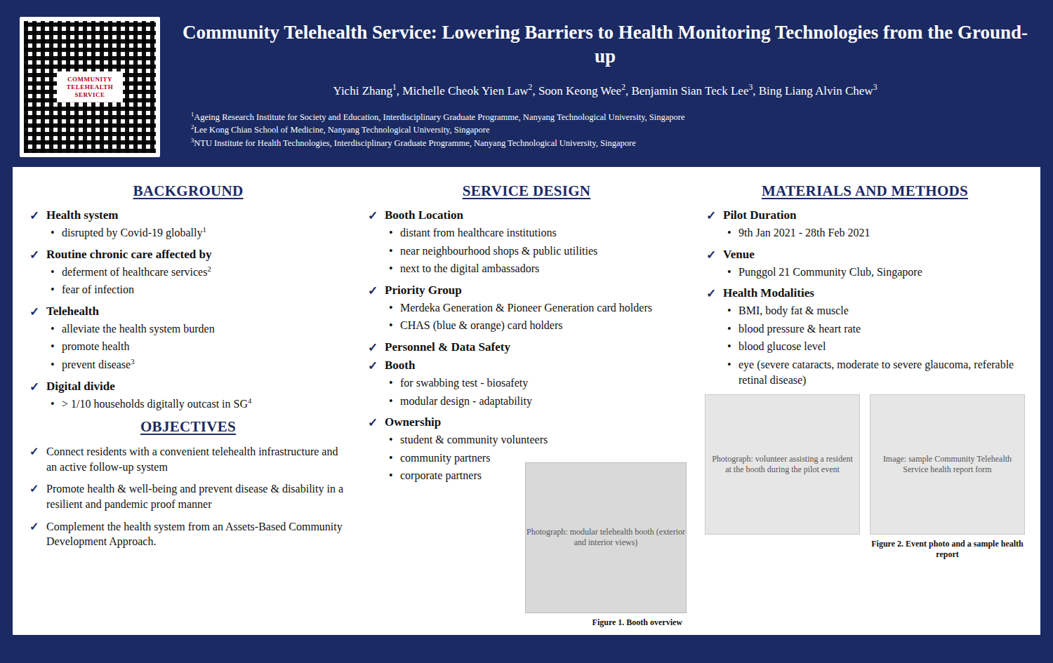Community Telehealth Service: Lowering Barriers to Health Monitoring Technologies from the Ground-up
Yichi Zhang1, Michelle Cheok Yien Law2, Soon Keong Wee2, Benjamin Sian Teck Lee3, Bing Liang Alvin Chew3
1Ageing Research Institute for Society and Education, Interdisciplinary Graduate Programme, Nanyang Technological University, Singapore
2Lee Kong Chian School of Medicine, Nanyang Technological University, Singapore
3NTU Institute for Health Technologies, Interdisciplinary Graduate Programme, Nanyang Technological University, Singapore
BACKGROUND
Health system
disrupted by Covid-19 globally1
Routine chronic care affected by
deferment of healthcare services2
fear of infection
Telehealth
alleviate the health system burden
promote health
prevent disease3
Digital divide
> 1/10 households digitally outcast in SG4
OBJECTIVES
Connect residents with a convenient telehealth infrastructure and an active follow-up system
Promote health & well-being and prevent disease & disability in a resilient and pandemic proof manner
Complement the health system from an Assets-Based Community Development Approach.
SERVICE DESIGN
Booth Location
distant from healthcare institutions
near neighbourhood shops & public utilities
next to the digital ambassadors
Priority Group
Merdeka Generation & Pioneer Generation card holders
CHAS (blue & orange) card holders
Personnel & Data Safety
Booth
for swabbing test - biosafety
modular design - adaptability
Ownership
student & community volunteers
community partners
corporate partners
Photograph: modular telehealth booth (exterior and interior views)
Figure 1. Booth overview
MATERIALS AND METHODS
Pilot Duration
9th Jan 2021 - 28th Feb 2021
Venue
Punggol 21 Community Club, Singapore
Health Modalities
BMI, body fat & muscle
blood pressure & heart rate
blood glucose level
eye (severe cataracts, moderate to severe glaucoma, referable retinal disease)
Photograph: volunteer assisting a resident at the booth during the pilot event
Image: sample Community Telehealth Service health report form
Figure 2. Event photo and a sample health report